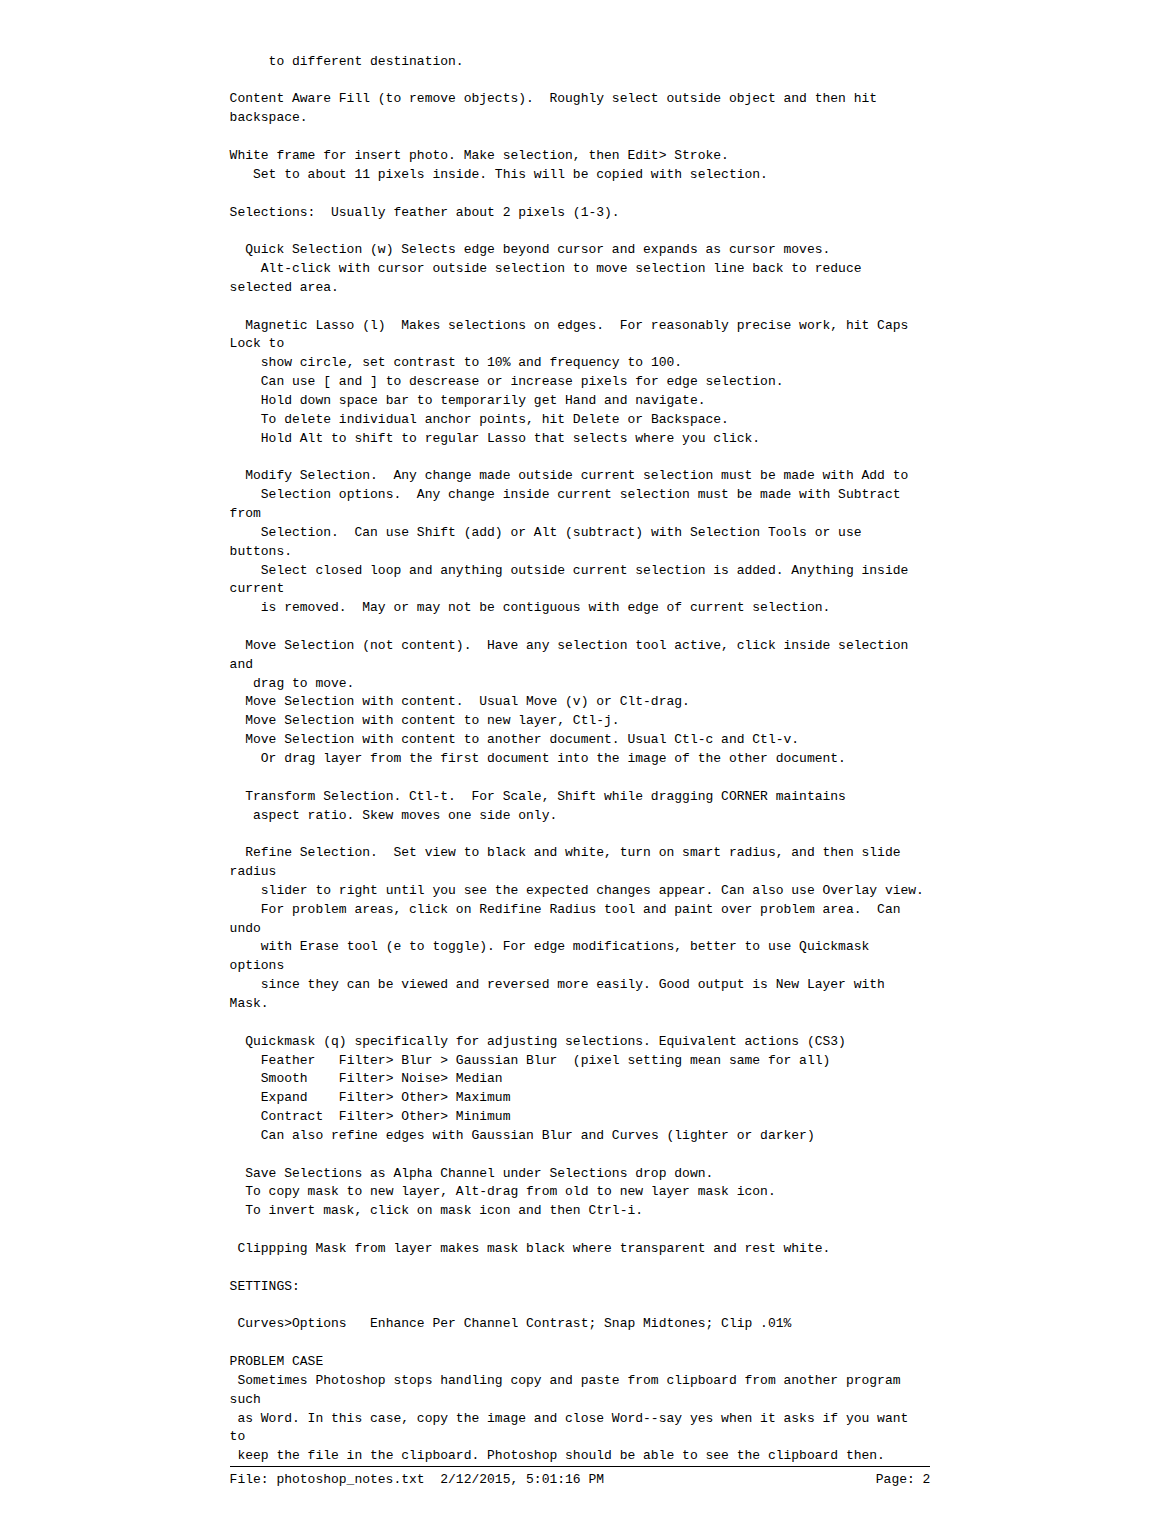to different destination.

Content Aware Fill (to remove objects).  Roughly select outside object and then hit backspace.

White frame for insert photo. Make selection, then Edit> Stroke.
   Set to about 11 pixels inside. This will be copied with selection.

Selections:  Usually feather about 2 pixels (1-3).

  Quick Selection (w) Selects edge beyond cursor and expands as cursor moves.
    Alt-click with cursor outside selection to move selection line back to reduce selected area.

  Magnetic Lasso (l)  Makes selections on edges.  For reasonably precise work, hit Caps Lock to
    show circle, set contrast to 10% and frequency to 100.
    Can use [ and ] to descrease or increase pixels for edge selection.
    Hold down space bar to temporarily get Hand and navigate.
    To delete individual anchor points, hit Delete or Backspace.
    Hold Alt to shift to regular Lasso that selects where you click.

  Modify Selection.  Any change made outside current selection must be made with Add to
    Selection options.  Any change inside current selection must be made with Subtract from
    Selection.  Can use Shift (add) or Alt (subtract) with Selection Tools or use buttons.
    Select closed loop and anything outside current selection is added. Anything inside current
    is removed.  May or may not be contiguous with edge of current selection.

  Move Selection (not content).  Have any selection tool active, click inside selection and
   drag to move.
  Move Selection with content.  Usual Move (v) or Clt-drag.
  Move Selection with content to new layer, Ctl-j.
  Move Selection with content to another document. Usual Ctl-c and Ctl-v.
    Or drag layer from the first document into the image of the other document.

  Transform Selection. Ctl-t.  For Scale, Shift while dragging CORNER maintains
   aspect ratio. Skew moves one side only.

  Refine Selection.  Set view to black and white, turn on smart radius, and then slide radius
    slider to right until you see the expected changes appear. Can also use Overlay view.
    For problem areas, click on Redifine Radius tool and paint over problem area.  Can undo
    with Erase tool (e to toggle). For edge modifications, better to use Quickmask options
    since they can be viewed and reversed more easily. Good output is New Layer with Mask.

  Quickmask (q) specifically for adjusting selections. Equivalent actions (CS3)
    Feather   Filter> Blur > Gaussian Blur  (pixel setting mean same for all)
    Smooth    Filter> Noise> Median
    Expand    Filter> Other> Maximum
    Contract  Filter> Other> Minimum
    Can also refine edges with Gaussian Blur and Curves (lighter or darker)

  Save Selections as Alpha Channel under Selections drop down.
  To copy mask to new layer, Alt-drag from old to new layer mask icon.
  To invert mask, click on mask icon and then Ctrl-i.

 Clippping Mask from layer makes mask black where transparent and rest white.

SETTINGS:

 Curves>Options   Enhance Per Channel Contrast; Snap Midtones; Clip .01%

PROBLEM CASE
 Sometimes Photoshop stops handling copy and paste from clipboard from another program such
 as Word. In this case, copy the image and close Word--say yes when it asks if you want to
 keep the file in the clipboard. Photoshop should be able to see the clipboard then.
File: photoshop_notes.txt 2/12/2015, 5:01:16 PM Page: 2